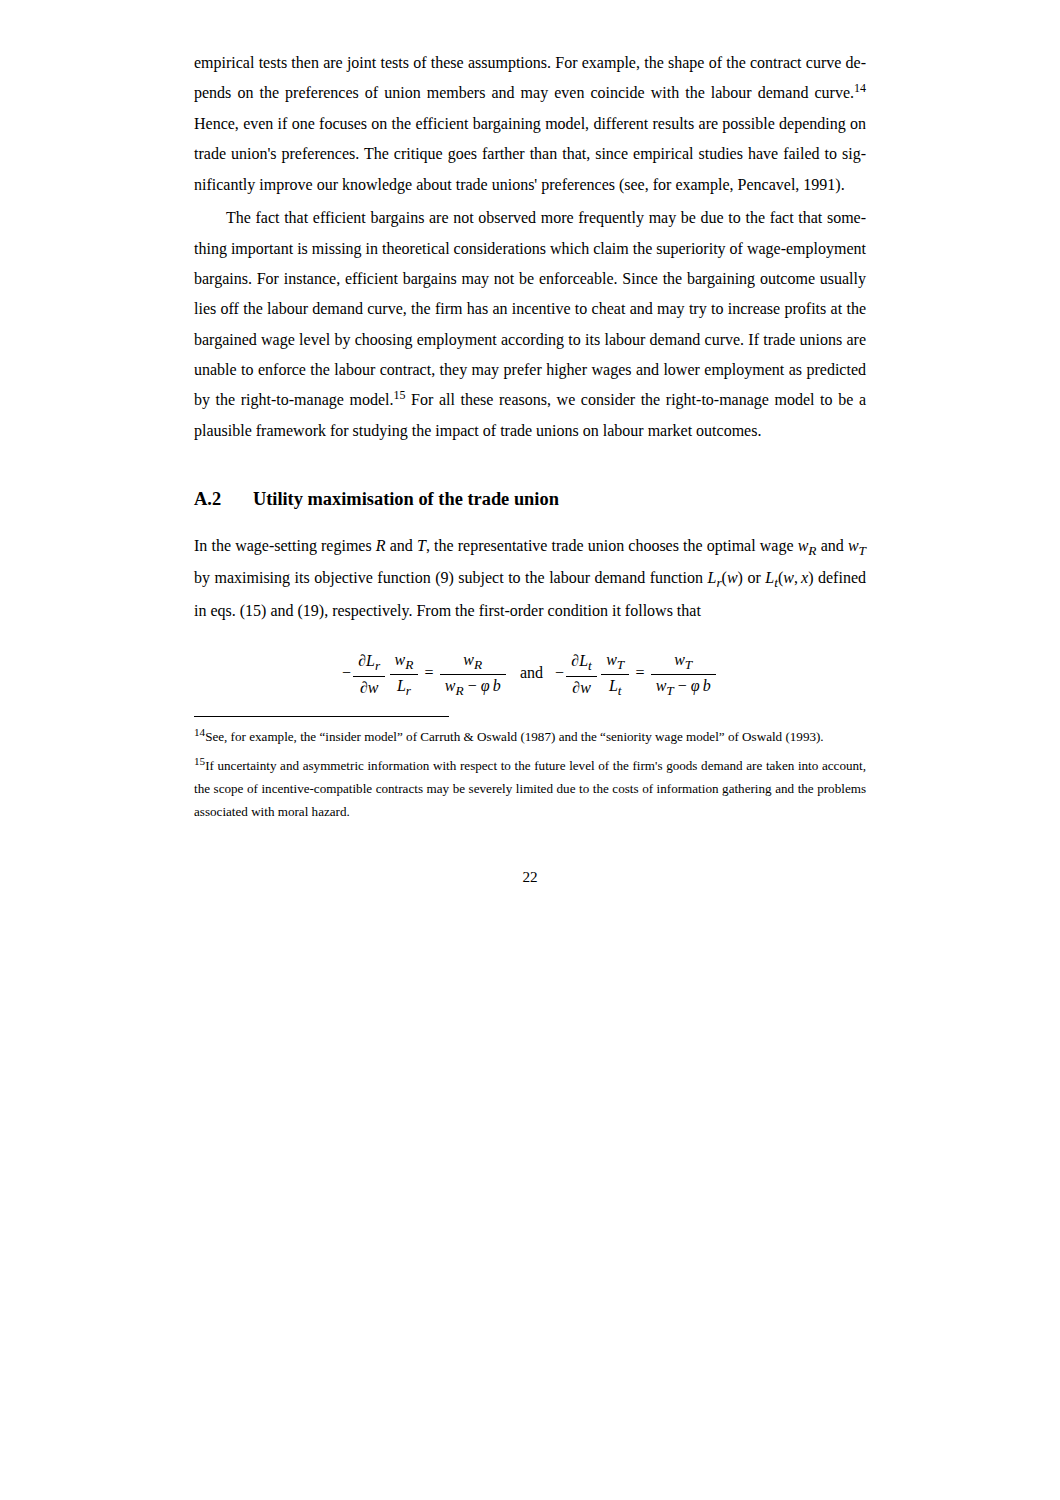empirical tests then are joint tests of these assumptions. For example, the shape of the contract curve depends on the preferences of union members and may even coincide with the labour demand curve.14 Hence, even if one focuses on the efficient bargaining model, different results are possible depending on trade union's preferences. The critique goes farther than that, since empirical studies have failed to significantly improve our knowledge about trade unions' preferences (see, for example, Pencavel, 1991).
The fact that efficient bargains are not observed more frequently may be due to the fact that something important is missing in theoretical considerations which claim the superiority of wage-employment bargains. For instance, efficient bargains may not be enforceable. Since the bargaining outcome usually lies off the labour demand curve, the firm has an incentive to cheat and may try to increase profits at the bargained wage level by choosing employment according to its labour demand curve. If trade unions are unable to enforce the labour contract, they may prefer higher wages and lower employment as predicted by the right-to-manage model.15 For all these reasons, we consider the right-to-manage model to be a plausible framework for studying the impact of trade unions on labour market outcomes.
A.2 Utility maximisation of the trade union
In the wage-setting regimes R and T, the representative trade union chooses the optimal wage wR and wT by maximising its objective function (9) subject to the labour demand function Lr(w) or Lt(w, x) defined in eqs. (15) and (19), respectively. From the first-order condition it follows that
−∂Lr∂w wR Lr = wR wR − φ b and −∂Lt∂w wT Lt = wT wT − φ b
14See, for example, the “insider model” of Carruth & Oswald (1987) and the “seniority wage model” of Oswald (1993).
15If uncertainty and asymmetric information with respect to the future level of the firm's goods demand are taken into account, the scope of incentive-compatible contracts may be severely limited due to the costs of information gathering and the problems associated with moral hazard.
22